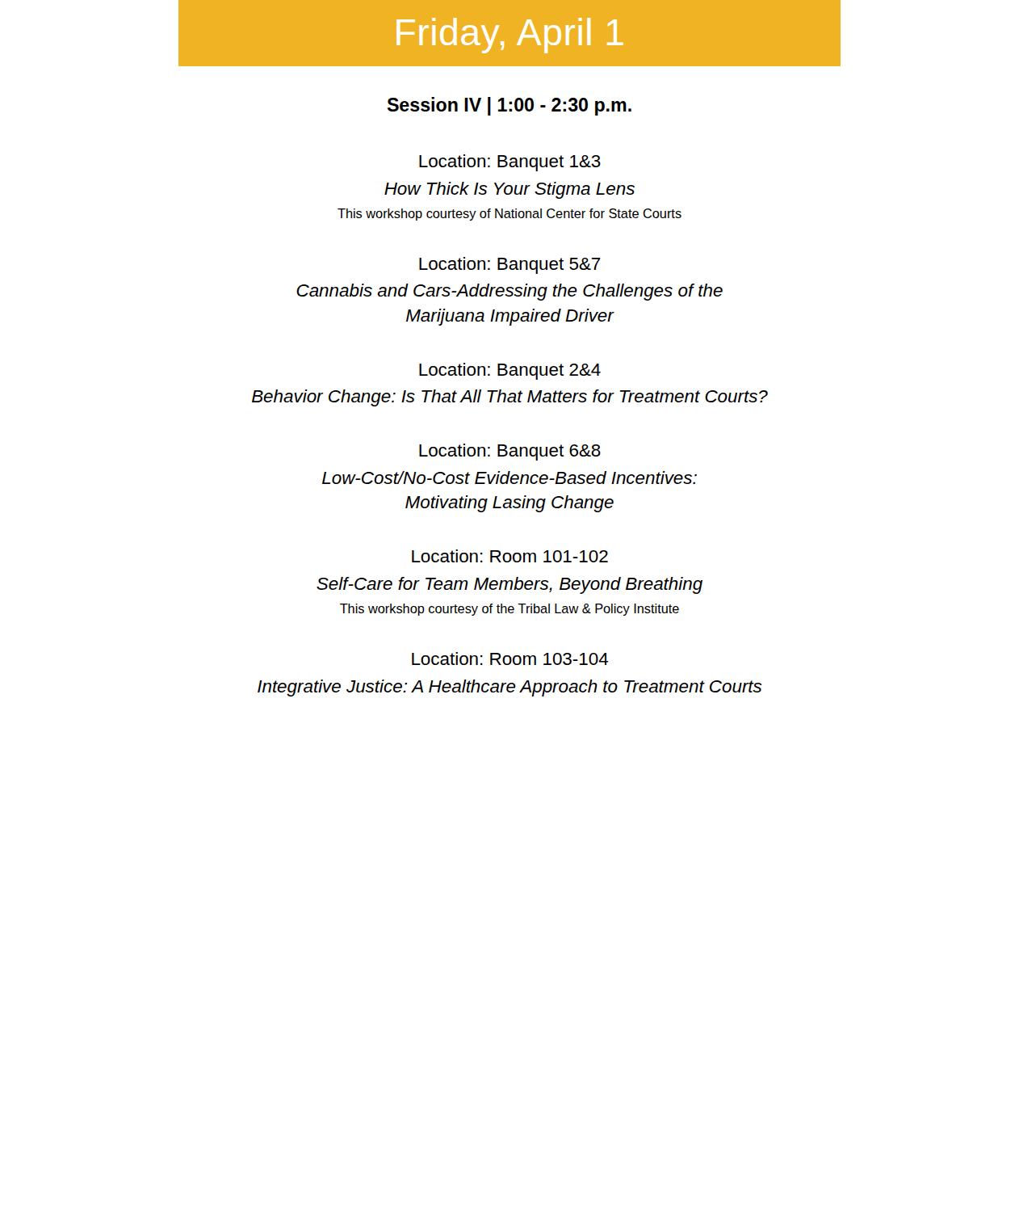Friday, April 1
Session IV | 1:00 - 2:30 p.m.
Location: Banquet 1&3
How Thick Is Your Stigma Lens
This workshop courtesy of National Center for State Courts
Location: Banquet 5&7
Cannabis and Cars-Addressing the Challenges of the
Marijuana Impaired Driver
Location: Banquet 2&4
Behavior Change: Is That All That Matters for Treatment Courts?
Location: Banquet 6&8
Low-Cost/No-Cost Evidence-Based Incentives:
Motivating Lasing Change
Location: Room 101-102
Self-Care for Team Members, Beyond Breathing
This workshop courtesy of the Tribal Law & Policy Institute
Location: Room 103-104
Integrative Justice: A Healthcare Approach to Treatment Courts